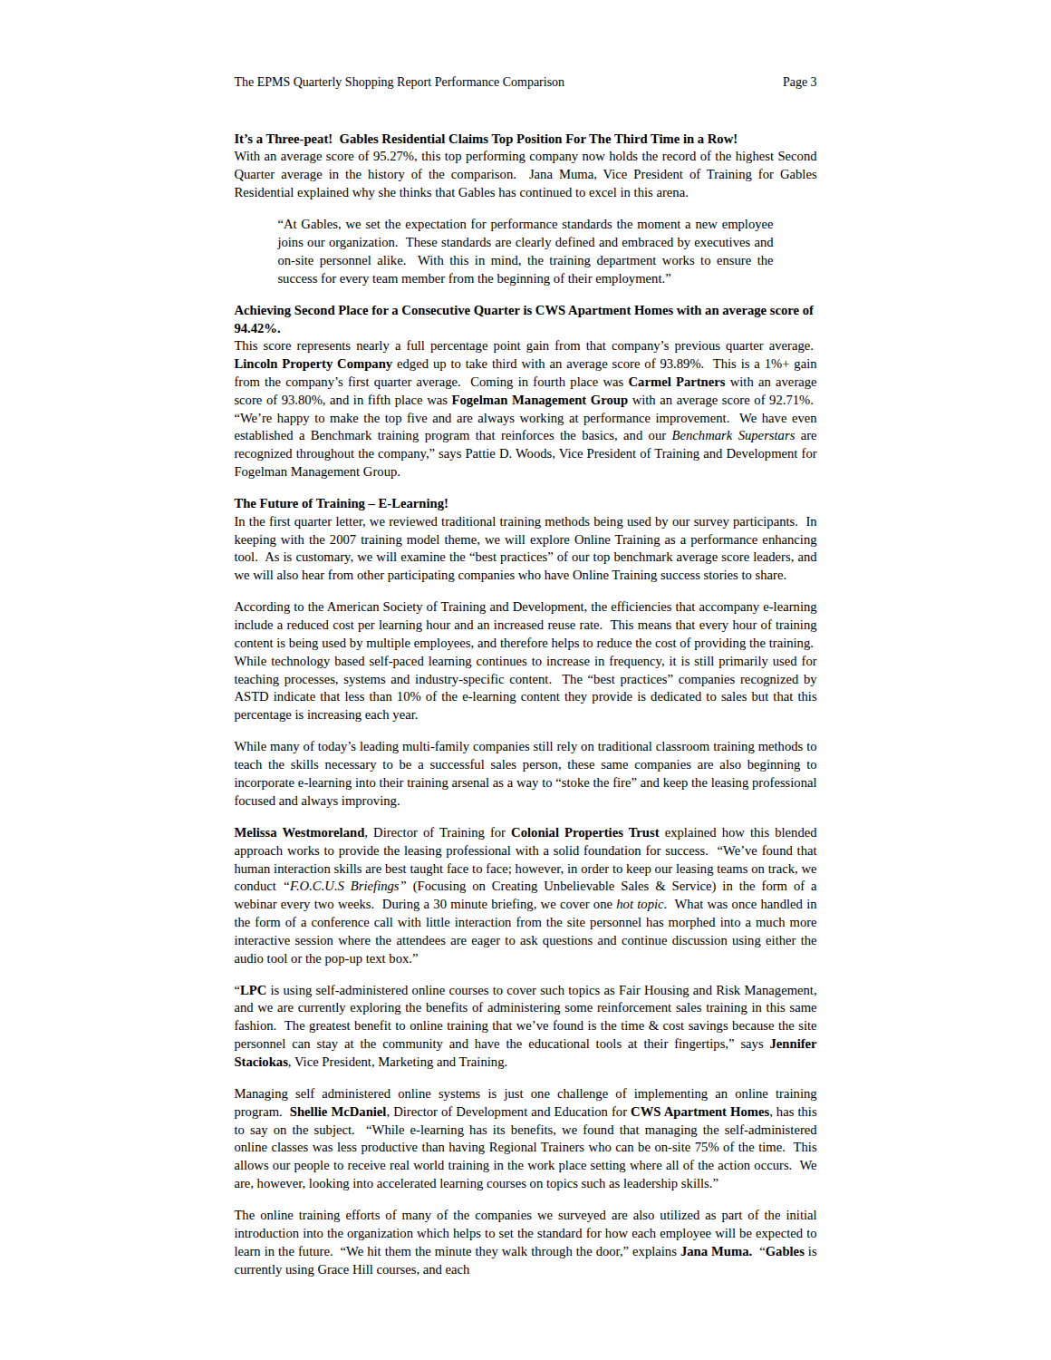The EPMS Quarterly Shopping Report Performance Comparison
Page 3
It’s a Three-peat! Gables Residential Claims Top Position For The Third Time in a Row!
With an average score of 95.27%, this top performing company now holds the record of the highest Second Quarter average in the history of the comparison. Jana Muma, Vice President of Training for Gables Residential explained why she thinks that Gables has continued to excel in this arena.
“At Gables, we set the expectation for performance standards the moment a new employee joins our organization. These standards are clearly defined and embraced by executives and on-site personnel alike. With this in mind, the training department works to ensure the success for every team member from the beginning of their employment.”
Achieving Second Place for a Consecutive Quarter is CWS Apartment Homes with an average score of 94.42%.
This score represents nearly a full percentage point gain from that company’s previous quarter average. Lincoln Property Company edged up to take third with an average score of 93.89%. This is a 1%+ gain from the company’s first quarter average. Coming in fourth place was Carmel Partners with an average score of 93.80%, and in fifth place was Fogelman Management Group with an average score of 92.71%. “We’re happy to make the top five and are always working at performance improvement. We have even established a Benchmark training program that reinforces the basics, and our Benchmark Superstars are recognized throughout the company,” says Pattie D. Woods, Vice President of Training and Development for Fogelman Management Group.
The Future of Training – E-Learning!
In the first quarter letter, we reviewed traditional training methods being used by our survey participants. In keeping with the 2007 training model theme, we will explore Online Training as a performance enhancing tool. As is customary, we will examine the “best practices” of our top benchmark average score leaders, and we will also hear from other participating companies who have Online Training success stories to share.
According to the American Society of Training and Development, the efficiencies that accompany e-learning include a reduced cost per learning hour and an increased reuse rate. This means that every hour of training content is being used by multiple employees, and therefore helps to reduce the cost of providing the training. While technology based self-paced learning continues to increase in frequency, it is still primarily used for teaching processes, systems and industry-specific content. The “best practices” companies recognized by ASTD indicate that less than 10% of the e-learning content they provide is dedicated to sales but that this percentage is increasing each year.
While many of today’s leading multi-family companies still rely on traditional classroom training methods to teach the skills necessary to be a successful sales person, these same companies are also beginning to incorporate e-learning into their training arsenal as a way to “stoke the fire” and keep the leasing professional focused and always improving.
Melissa Westmoreland, Director of Training for Colonial Properties Trust explained how this blended approach works to provide the leasing professional with a solid foundation for success. “We’ve found that human interaction skills are best taught face to face; however, in order to keep our leasing teams on track, we conduct “F.O.C.U.S Briefings” (Focusing on Creating Unbelievable Sales & Service) in the form of a webinar every two weeks. During a 30 minute briefing, we cover one hot topic. What was once handled in the form of a conference call with little interaction from the site personnel has morphed into a much more interactive session where the attendees are eager to ask questions and continue discussion using either the audio tool or the pop-up text box.”
“LPC is using self-administered online courses to cover such topics as Fair Housing and Risk Management, and we are currently exploring the benefits of administering some reinforcement sales training in this same fashion. The greatest benefit to online training that we’ve found is the time & cost savings because the site personnel can stay at the community and have the educational tools at their fingertips,” says Jennifer Staciokas, Vice President, Marketing and Training.
Managing self administered online systems is just one challenge of implementing an online training program. Shellie McDaniel, Director of Development and Education for CWS Apartment Homes, has this to say on the subject. “While e-learning has its benefits, we found that managing the self-administered online classes was less productive than having Regional Trainers who can be on-site 75% of the time. This allows our people to receive real world training in the work place setting where all of the action occurs. We are, however, looking into accelerated learning courses on topics such as leadership skills.”
The online training efforts of many of the companies we surveyed are also utilized as part of the initial introduction into the organization which helps to set the standard for how each employee will be expected to learn in the future. “We hit them the minute they walk through the door,” explains Jana Muma. “Gables is currently using Grace Hill courses, and each